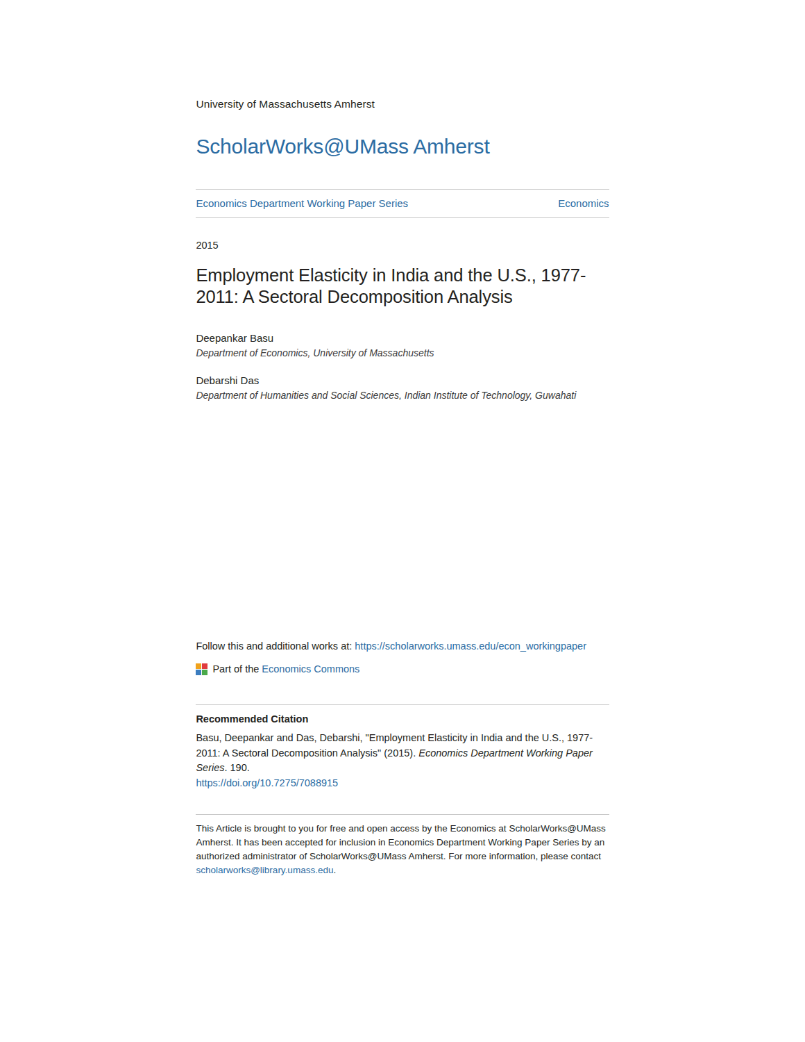University of Massachusetts Amherst
ScholarWorks@UMass Amherst
Economics Department Working Paper Series
Economics
2015
Employment Elasticity in India and the U.S., 1977-2011: A Sectoral Decomposition Analysis
Deepankar Basu
Department of Economics, University of Massachusetts
Debarshi Das
Department of Humanities and Social Sciences, Indian Institute of Technology, Guwahati
Follow this and additional works at: https://scholarworks.umass.edu/econ_workingpaper
Part of the Economics Commons
Recommended Citation
Basu, Deepankar and Das, Debarshi, "Employment Elasticity in India and the U.S., 1977-2011: A Sectoral Decomposition Analysis" (2015). Economics Department Working Paper Series. 190.
https://doi.org/10.7275/7088915
This Article is brought to you for free and open access by the Economics at ScholarWorks@UMass Amherst. It has been accepted for inclusion in Economics Department Working Paper Series by an authorized administrator of ScholarWorks@UMass Amherst. For more information, please contact scholarworks@library.umass.edu.